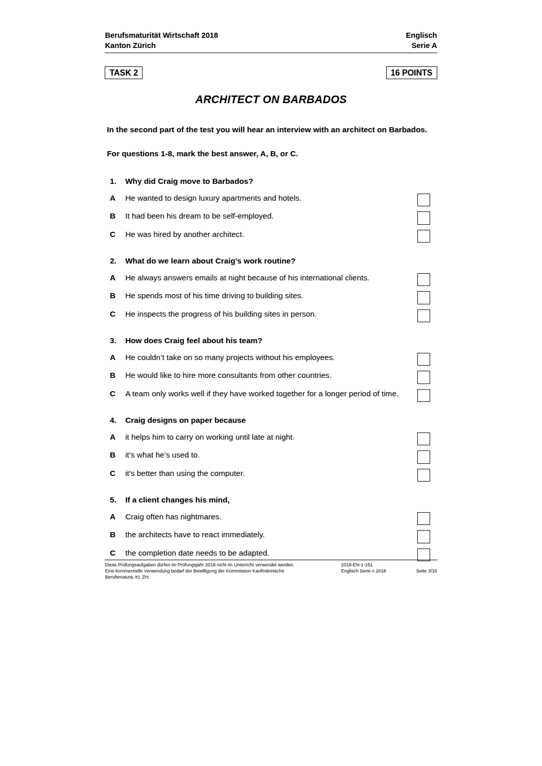Berufsmaturität Wirtschaft 2018
Kanton Zürich
Englisch
Serie A
TASK 2 16 POINTS
ARCHITECT ON BARBADOS
In the second part of the test you will hear an interview with an architect on Barbados.
For questions 1-8, mark the best answer, A, B, or C.
1.
Why did Craig move to Barbados?
A
He wanted to design luxury apartments and hotels.
B
It had been his dream to be self-employed.
C
He was hired by another architect.
2.
What do we learn about Craig’s work routine?
A
He always answers emails at night because of his international clients.
B
He spends most of his time driving to building sites.
C
He inspects the progress of his building sites in person.
3.
How does Craig feel about his team?
A
He couldn’t take on so many projects without his employees.
B
He would like to hire more consultants from other countries.
C
A team only works well if they have worked together for a longer period of time.
4.
Craig designs on paper because
A
it helps him to carry on working until late at night.
B
it’s what he’s used to.
C
it’s better than using the computer.
5.
If a client changes his mind,
A
Craig often has nightmares.
B
the architects have to react immediately.
C
the completion date needs to be adapted.
Diese Prüfungsaufgaben dürfen im Prüfungsjahr 2018 nicht im Unterricht verwendet werden.
Eine kommerzielle Verwendung bedarf der Bewilligung der Kommission Kaufmännische Berufsmatura, Kt. ZH.
2018-EN-1-151
Englisch Serie A 2018
Seite 3/16